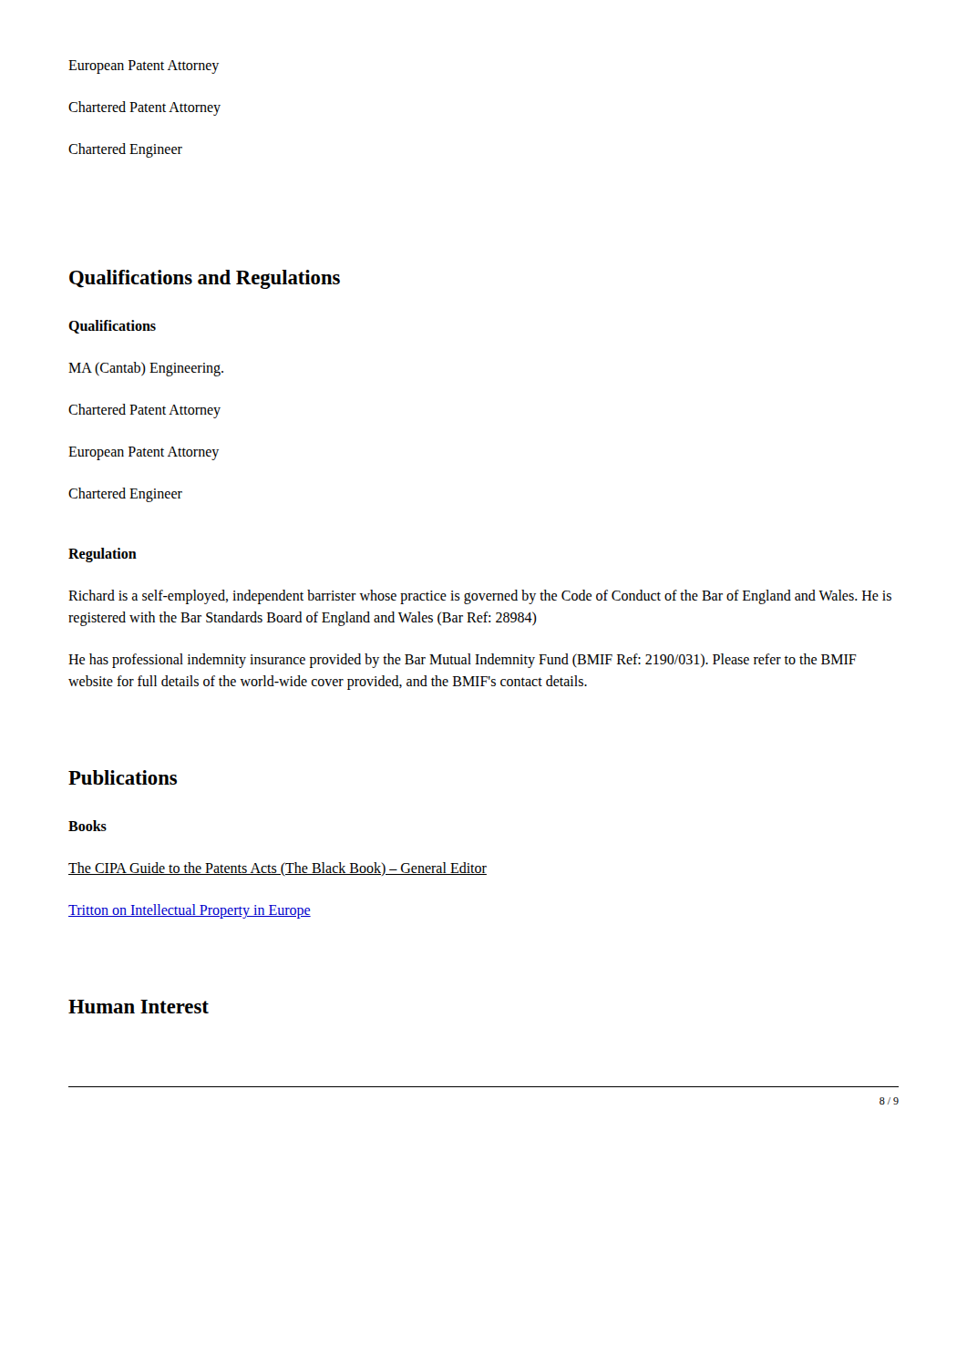European Patent Attorney
Chartered Patent Attorney
Chartered Engineer
Qualifications and Regulations
Qualifications
MA (Cantab) Engineering.
Chartered Patent Attorney
European Patent Attorney
Chartered Engineer
Regulation
Richard is a self-employed, independent barrister whose practice is governed by the Code of Conduct of the Bar of England and Wales. He is registered with the Bar Standards Board of England and Wales (Bar Ref: 28984)
He has professional indemnity insurance provided by the Bar Mutual Indemnity Fund (BMIF Ref: 2190/031). Please refer to the BMIF website for full details of the world-wide cover provided, and the BMIF's contact details.
Publications
Books
The CIPA Guide to the Patents Acts (The Black Book) – General Editor
Tritton on Intellectual Property in Europe
Human Interest
8 / 9